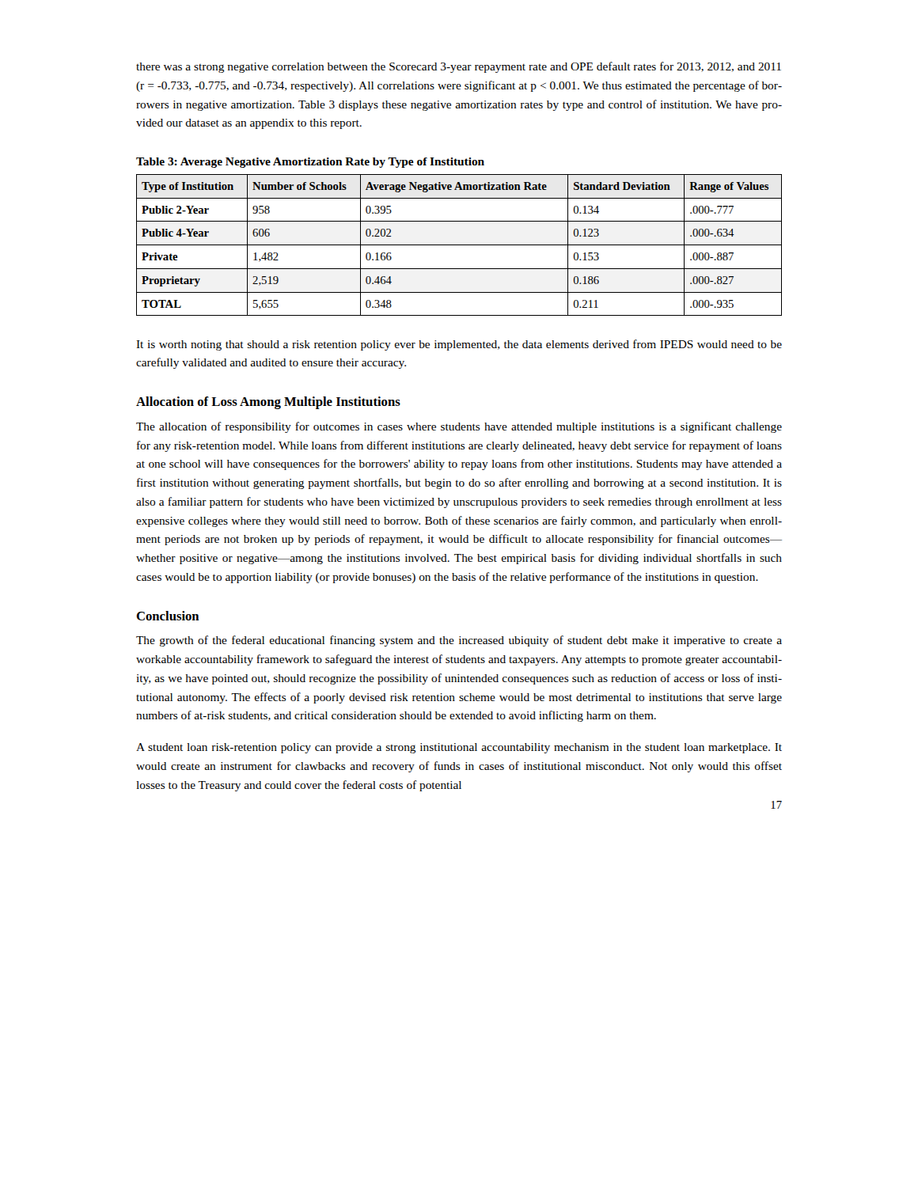there was a strong negative correlation between the Scorecard 3-year repayment rate and OPE default rates for 2013, 2012, and 2011 (r = -0.733, -0.775, and -0.734, respectively). All correlations were significant at p < 0.001. We thus estimated the percentage of borrowers in negative amortization. Table 3 displays these negative amortization rates by type and control of institution. We have provided our dataset as an appendix to this report.
Table 3: Average Negative Amortization Rate by Type of Institution
| Type of Institution | Number of Schools | Average Negative Amortization Rate | Standard Deviation | Range of Values |
| --- | --- | --- | --- | --- |
| Public 2-Year | 958 | 0.395 | 0.134 | .000-.777 |
| Public 4-Year | 606 | 0.202 | 0.123 | .000-.634 |
| Private | 1,482 | 0.166 | 0.153 | .000-.887 |
| Proprietary | 2,519 | 0.464 | 0.186 | .000-.827 |
| TOTAL | 5,655 | 0.348 | 0.211 | .000-.935 |
It is worth noting that should a risk retention policy ever be implemented, the data elements derived from IPEDS would need to be carefully validated and audited to ensure their accuracy.
Allocation of Loss Among Multiple Institutions
The allocation of responsibility for outcomes in cases where students have attended multiple institutions is a significant challenge for any risk-retention model. While loans from different institutions are clearly delineated, heavy debt service for repayment of loans at one school will have consequences for the borrowers' ability to repay loans from other institutions. Students may have attended a first institution without generating payment shortfalls, but begin to do so after enrolling and borrowing at a second institution. It is also a familiar pattern for students who have been victimized by unscrupulous providers to seek remedies through enrollment at less expensive colleges where they would still need to borrow. Both of these scenarios are fairly common, and particularly when enrollment periods are not broken up by periods of repayment, it would be difficult to allocate responsibility for financial outcomes—whether positive or negative—among the institutions involved. The best empirical basis for dividing individual shortfalls in such cases would be to apportion liability (or provide bonuses) on the basis of the relative performance of the institutions in question.
Conclusion
The growth of the federal educational financing system and the increased ubiquity of student debt make it imperative to create a workable accountability framework to safeguard the interest of students and taxpayers. Any attempts to promote greater accountability, as we have pointed out, should recognize the possibility of unintended consequences such as reduction of access or loss of institutional autonomy. The effects of a poorly devised risk retention scheme would be most detrimental to institutions that serve large numbers of at-risk students, and critical consideration should be extended to avoid inflicting harm on them.
A student loan risk-retention policy can provide a strong institutional accountability mechanism in the student loan marketplace. It would create an instrument for clawbacks and recovery of funds in cases of institutional misconduct. Not only would this offset losses to the Treasury and could cover the federal costs of potential
17